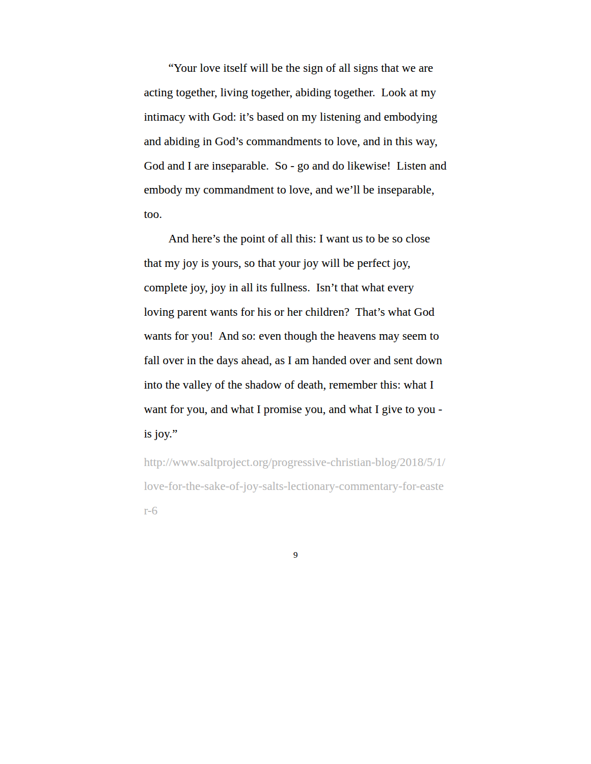“Your love itself will be the sign of all signs that we are acting together, living together, abiding together. Look at my intimacy with God: it’s based on my listening and embodying and abiding in God’s commandments to love, and in this way, God and I are inseparable. So - go and do likewise! Listen and embody my commandment to love, and we’ll be inseparable, too.
And here’s the point of all this: I want us to be so close that my joy is yours, so that your joy will be perfect joy, complete joy, joy in all its fullness. Isn’t that what every loving parent wants for his or her children? That’s what God wants for you! And so: even though the heavens may seem to fall over in the days ahead, as I am handed over and sent down into the valley of the shadow of death, remember this: what I want for you, and what I promise you, and what I give to you - is joy.”
http://www.saltproject.org/progressive-christian-blog/2018/5/1/love-for-the-sake-of-joy-salts-lectionary-commentary-for-easter-6
9